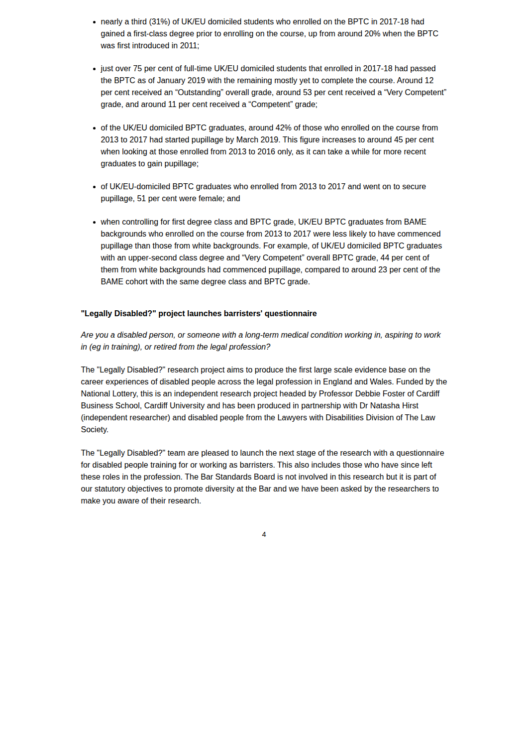nearly a third (31%) of UK/EU domiciled students who enrolled on the BPTC in 2017-18 had gained a first-class degree prior to enrolling on the course, up from around 20% when the BPTC was first introduced in 2011;
just over 75 per cent of full-time UK/EU domiciled students that enrolled in 2017-18 had passed the BPTC as of January 2019 with the remaining mostly yet to complete the course. Around 12 per cent received an “Outstanding” overall grade, around 53 per cent received a “Very Competent” grade, and around 11 per cent received a “Competent” grade;
of the UK/EU domiciled BPTC graduates, around 42% of those who enrolled on the course from 2013 to 2017 had started pupillage by March 2019. This figure increases to around 45 per cent when looking at those enrolled from 2013 to 2016 only, as it can take a while for more recent graduates to gain pupillage;
of UK/EU-domiciled BPTC graduates who enrolled from 2013 to 2017 and went on to secure pupillage, 51 per cent were female; and
when controlling for first degree class and BPTC grade, UK/EU BPTC graduates from BAME backgrounds who enrolled on the course from 2013 to 2017 were less likely to have commenced pupillage than those from white backgrounds. For example, of UK/EU domiciled BPTC graduates with an upper-second class degree and “Very Competent” overall BPTC grade, 44 per cent of them from white backgrounds had commenced pupillage, compared to around 23 per cent of the BAME cohort with the same degree class and BPTC grade.
"Legally Disabled?" project launches barristers' questionnaire
Are you a disabled person, or someone with a long-term medical condition working in, aspiring to work in (eg in training), or retired from the legal profession?
The "Legally Disabled?" research project aims to produce the first large scale evidence base on the career experiences of disabled people across the legal profession in England and Wales. Funded by the National Lottery, this is an independent research project headed by Professor Debbie Foster of Cardiff Business School, Cardiff University and has been produced in partnership with Dr Natasha Hirst (independent researcher) and disabled people from the Lawyers with Disabilities Division of The Law Society.
The "Legally Disabled?" team are pleased to launch the next stage of the research with a questionnaire for disabled people training for or working as barristers. This also includes those who have since left these roles in the profession. The Bar Standards Board is not involved in this research but it is part of our statutory objectives to promote diversity at the Bar and we have been asked by the researchers to make you aware of their research.
4